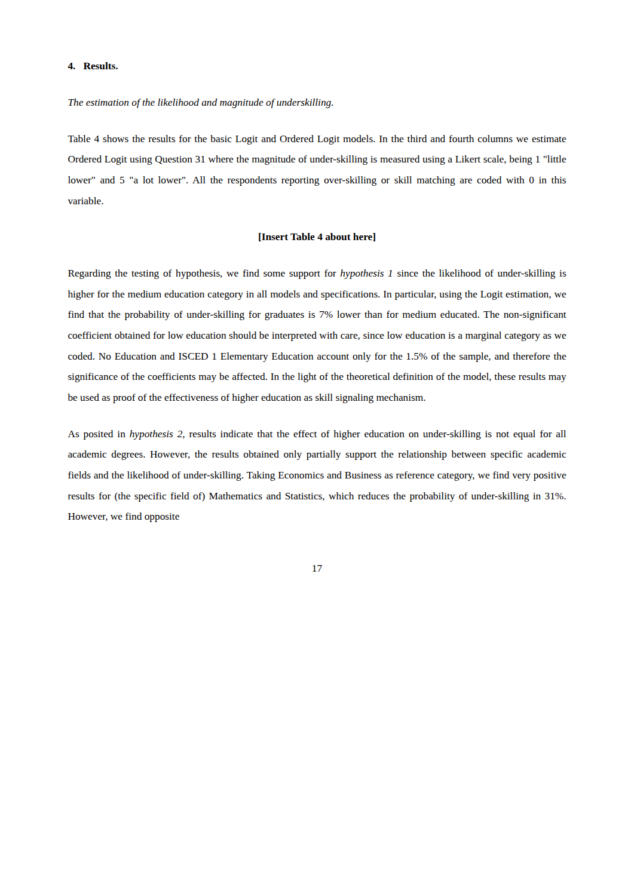4. Results.
The estimation of the likelihood and magnitude of underskilling.
Table 4 shows the results for the basic Logit and Ordered Logit models. In the third and fourth columns we estimate Ordered Logit using Question 31 where the magnitude of under-skilling is measured using a Likert scale, being 1 "little lower" and 5 "a lot lower". All the respondents reporting over-skilling or skill matching are coded with 0 in this variable.
[Insert Table 4 about here]
Regarding the testing of hypothesis, we find some support for hypothesis 1 since the likelihood of under-skilling is higher for the medium education category in all models and specifications. In particular, using the Logit estimation, we find that the probability of under-skilling for graduates is 7% lower than for medium educated. The non-significant coefficient obtained for low education should be interpreted with care, since low education is a marginal category as we coded. No Education and ISCED 1 Elementary Education account only for the 1.5% of the sample, and therefore the significance of the coefficients may be affected. In the light of the theoretical definition of the model, these results may be used as proof of the effectiveness of higher education as skill signaling mechanism.
As posited in hypothesis 2, results indicate that the effect of higher education on under-skilling is not equal for all academic degrees. However, the results obtained only partially support the relationship between specific academic fields and the likelihood of under-skilling. Taking Economics and Business as reference category, we find very positive results for (the specific field of) Mathematics and Statistics, which reduces the probability of under-skilling in 31%. However, we find opposite
17